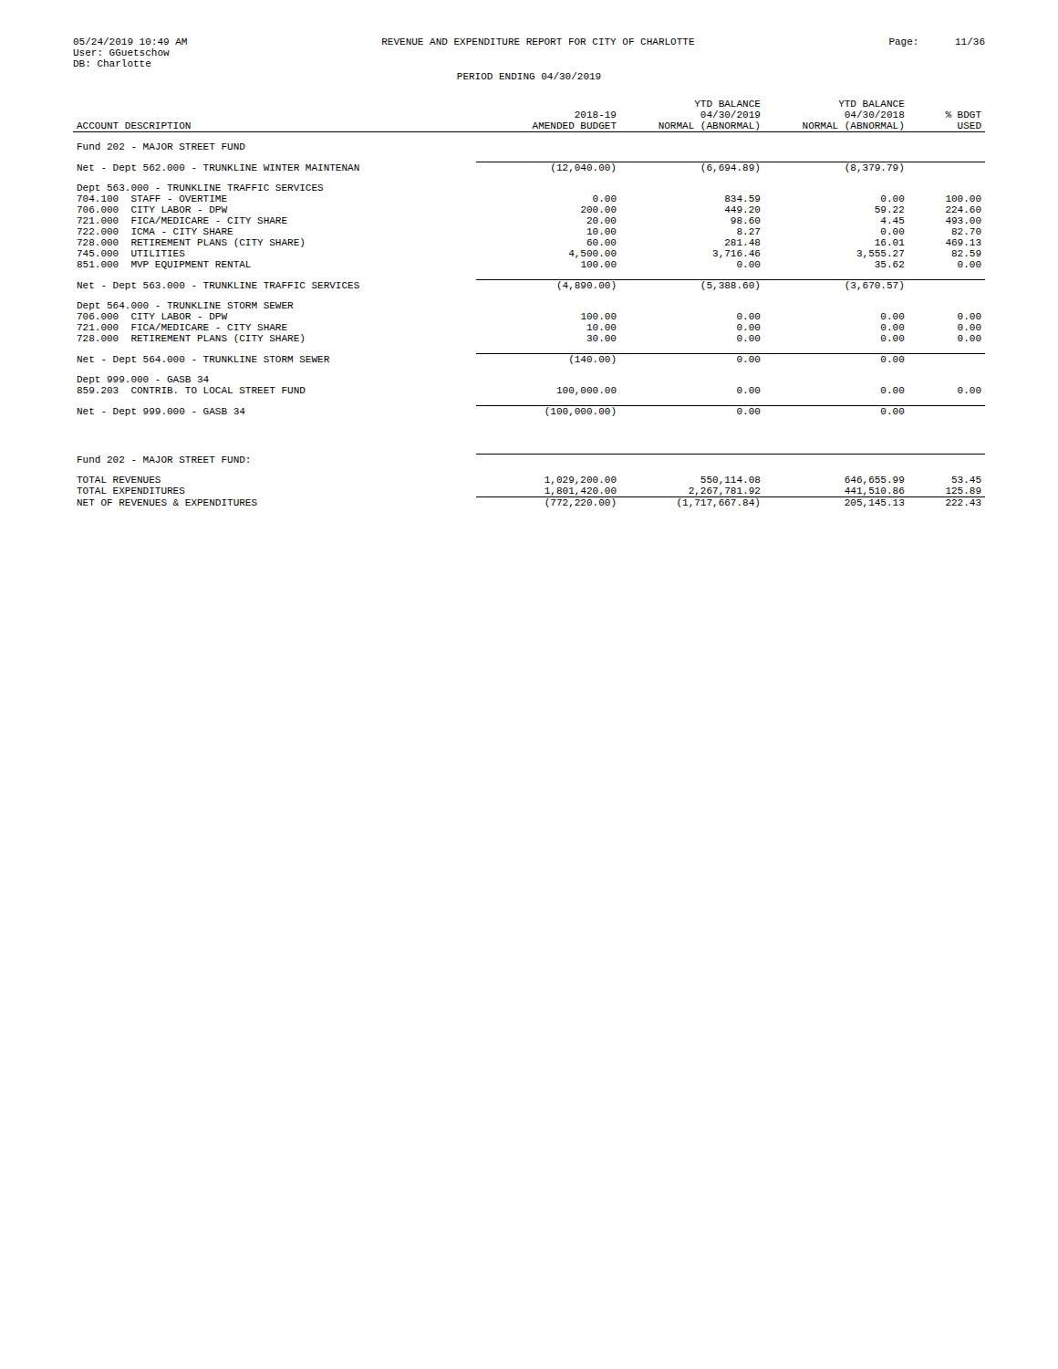05/24/2019 10:49 AM User: GGuetschow DB: Charlotte
REVENUE AND EXPENDITURE REPORT FOR CITY OF CHARLOTTE
Page: 11/36
PERIOD ENDING 04/30/2019
| | | YTD BALANCE | YTD BALANCE | |
| | 2018-19 | 04/30/2019 | 04/30/2018 | % BDGT |
| ACCOUNT DESCRIPTION | AMENDED BUDGET | NORMAL (ABNORMAL) | NORMAL (ABNORMAL) | USED |
| Fund 202 - MAJOR STREET FUND | |
| Net - Dept 562.000 - TRUNKLINE WINTER MAINTENAN | (12,040.00) | (6,694.89) | (8,379.79) | |
| Dept 563.000 - TRUNKLINE TRAFFIC SERVICES | |
| 704.100 STAFF - OVERTIME | 0.00 | 834.59 | 0.00 | 100.00 |
| 706.000 CITY LABOR - DPW | 200.00 | 449.20 | 59.22 | 224.60 |
| 721.000 FICA/MEDICARE - CITY SHARE | 20.00 | 98.60 | 4.45 | 493.00 |
| 722.000 ICMA - CITY SHARE | 10.00 | 8.27 | 0.00 | 82.70 |
| 728.000 RETIREMENT PLANS (CITY SHARE) | 60.00 | 281.48 | 16.01 | 469.13 |
| 745.000 UTILITIES | 4,500.00 | 3,716.46 | 3,555.27 | 82.59 |
| 851.000 MVP EQUIPMENT RENTAL | 100.00 | 0.00 | 35.62 | 0.00 |
| Net - Dept 563.000 - TRUNKLINE TRAFFIC SERVICES | (4,890.00) | (5,388.60) | (3,670.57) | |
| Dept 564.000 - TRUNKLINE STORM SEWER | |
| 706.000 CITY LABOR - DPW | 100.00 | 0.00 | 0.00 | 0.00 |
| 721.000 FICA/MEDICARE - CITY SHARE | 10.00 | 0.00 | 0.00 | 0.00 |
| 728.000 RETIREMENT PLANS (CITY SHARE) | 30.00 | 0.00 | 0.00 | 0.00 |
| Net - Dept 564.000 - TRUNKLINE STORM SEWER | (140.00) | 0.00 | 0.00 | |
| Dept 999.000 - GASB 34 | |
| 859.203 CONTRIB. TO LOCAL STREET FUND | 100,000.00 | 0.00 | 0.00 | 0.00 |
| Net - Dept 999.000 - GASB 34 | (100,000.00) | 0.00 | 0.00 | |
| Fund 202 - MAJOR STREET FUND: | | | | |
| TOTAL REVENUES | 1,029,200.00 | 550,114.08 | 646,655.99 | 53.45 |
| TOTAL EXPENDITURES | 1,801,420.00 | 2,267,781.92 | 441,510.86 | 125.89 |
| NET OF REVENUES & EXPENDITURES | (772,220.00) | (1,717,667.84) | 205,145.13 | 222.43 |